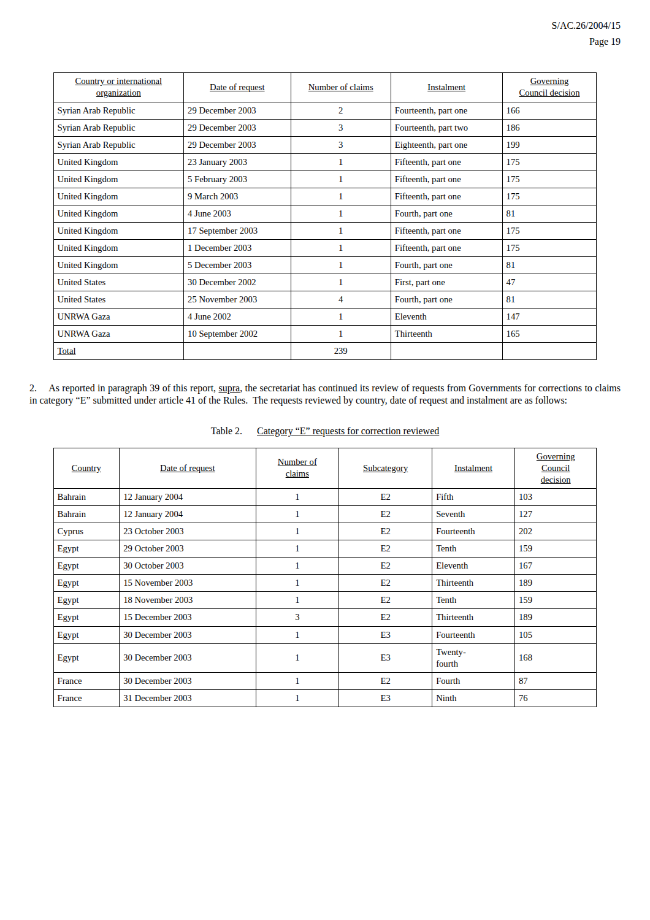S/AC.26/2004/15
Page 19
| Country or international organization | Date of request | Number of claims | Instalment | Governing Council decision |
| --- | --- | --- | --- | --- |
| Syrian Arab Republic | 29 December 2003 | 2 | Fourteenth, part one | 166 |
| Syrian Arab Republic | 29 December 2003 | 3 | Fourteenth, part two | 186 |
| Syrian Arab Republic | 29 December 2003 | 3 | Eighteenth, part one | 199 |
| United Kingdom | 23 January 2003 | 1 | Fifteenth, part one | 175 |
| United Kingdom | 5 February 2003 | 1 | Fifteenth, part one | 175 |
| United Kingdom | 9 March 2003 | 1 | Fifteenth, part one | 175 |
| United Kingdom | 4 June 2003 | 1 | Fourth, part one | 81 |
| United Kingdom | 17 September 2003 | 1 | Fifteenth, part one | 175 |
| United Kingdom | 1 December 2003 | 1 | Fifteenth, part one | 175 |
| United Kingdom | 5 December 2003 | 1 | Fourth, part one | 81 |
| United States | 30 December 2002 | 1 | First, part one | 47 |
| United States | 25 November 2003 | 4 | Fourth, part one | 81 |
| UNRWA Gaza | 4 June 2002 | 1 | Eleventh | 147 |
| UNRWA Gaza | 10 September 2002 | 1 | Thirteenth | 165 |
| Total | | 239 | | |
2. As reported in paragraph 39 of this report, supra, the secretariat has continued its review of requests from Governments for corrections to claims in category “E” submitted under article 41 of the Rules. The requests reviewed by country, date of request and instalment are as follows:
Table 2. Category “E” requests for correction reviewed
| Country | Date of request | Number of claims | Subcategory | Instalment | Governing Council decision |
| --- | --- | --- | --- | --- | --- |
| Bahrain | 12 January 2004 | 1 | E2 | Fifth | 103 |
| Bahrain | 12 January 2004 | 1 | E2 | Seventh | 127 |
| Cyprus | 23 October 2003 | 1 | E2 | Fourteenth | 202 |
| Egypt | 29 October 2003 | 1 | E2 | Tenth | 159 |
| Egypt | 30 October 2003 | 1 | E2 | Eleventh | 167 |
| Egypt | 15 November 2003 | 1 | E2 | Thirteenth | 189 |
| Egypt | 18 November 2003 | 1 | E2 | Tenth | 159 |
| Egypt | 15 December 2003 | 3 | E2 | Thirteenth | 189 |
| Egypt | 30 December 2003 | 1 | E3 | Fourteenth | 105 |
| Egypt | 30 December 2003 | 1 | E3 | Twenty- fourth | 168 |
| France | 30 December 2003 | 1 | E2 | Fourth | 87 |
| France | 31 December 2003 | 1 | E3 | Ninth | 76 |